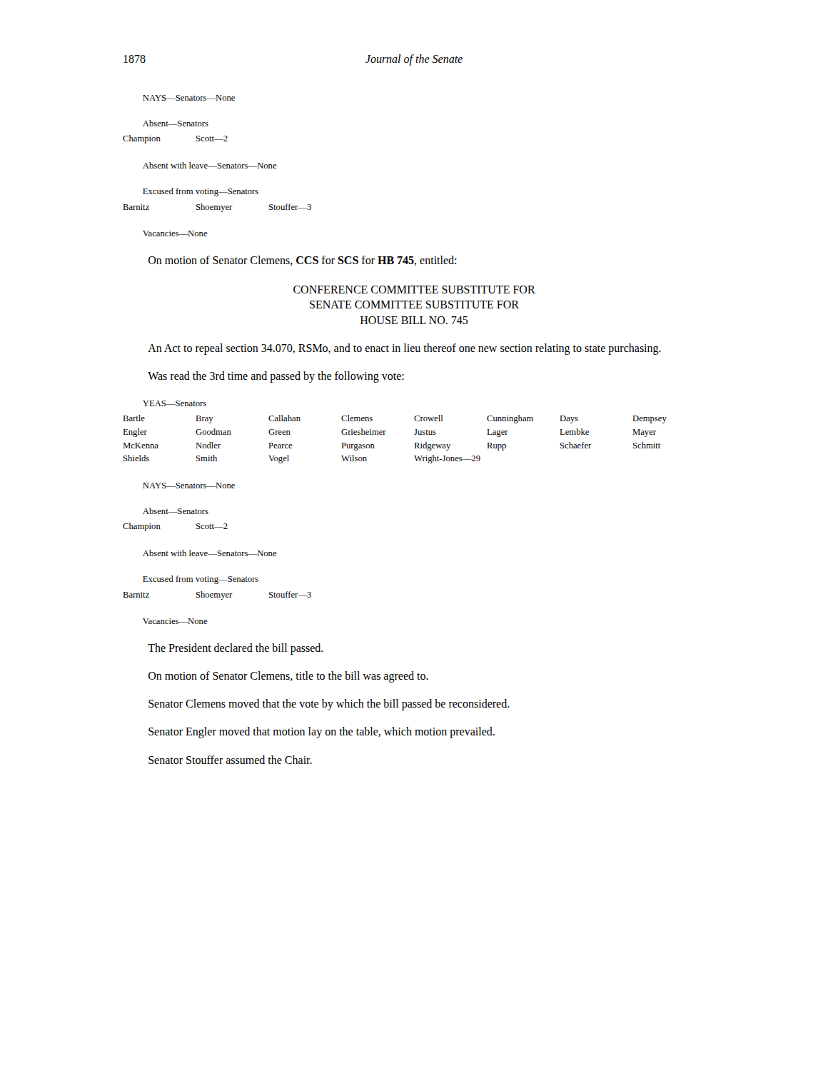1878
Journal of the Senate
NAYS—Senators—None
Absent—Senators
| Champion | Scott—2 | | | | | | |
Absent with leave—Senators—None
Excused from voting—Senators
| Barnitz | Shoemyer | Stouffer—3 | | | | | |
Vacancies—None
On motion of Senator Clemens, CCS for SCS for HB 745, entitled:
CONFERENCE COMMITTEE SUBSTITUTE FOR
SENATE COMMITTEE SUBSTITUTE FOR
HOUSE BILL NO. 745
An Act to repeal section 34.070, RSMo, and to enact in lieu thereof one new section relating to state purchasing.
Was read the 3rd time and passed by the following vote:
YEAS—Senators
| Bartle | Bray | Callahan | Clemens | Crowell | Cunningham | Days | Dempsey |
| Engler | Goodman | Green | Griesheimer | Justus | Lager | Lembke | Mayer |
| McKenna | Nodler | Pearce | Purgason | Ridgeway | Rupp | Schaefer | Schmitt |
| Shields | Smith | Vogel | Wilson | Wright-Jones—29 | | | |
NAYS—Senators—None
Absent—Senators
| Champion | Scott—2 | | | | | | |
Absent with leave—Senators—None
Excused from voting—Senators
| Barnitz | Shoemyer | Stouffer—3 | | | | | |
Vacancies—None
The President declared the bill passed.
On motion of Senator Clemens, title to the bill was agreed to.
Senator Clemens moved that the vote by which the bill passed be reconsidered.
Senator Engler moved that motion lay on the table, which motion prevailed.
Senator Stouffer assumed the Chair.